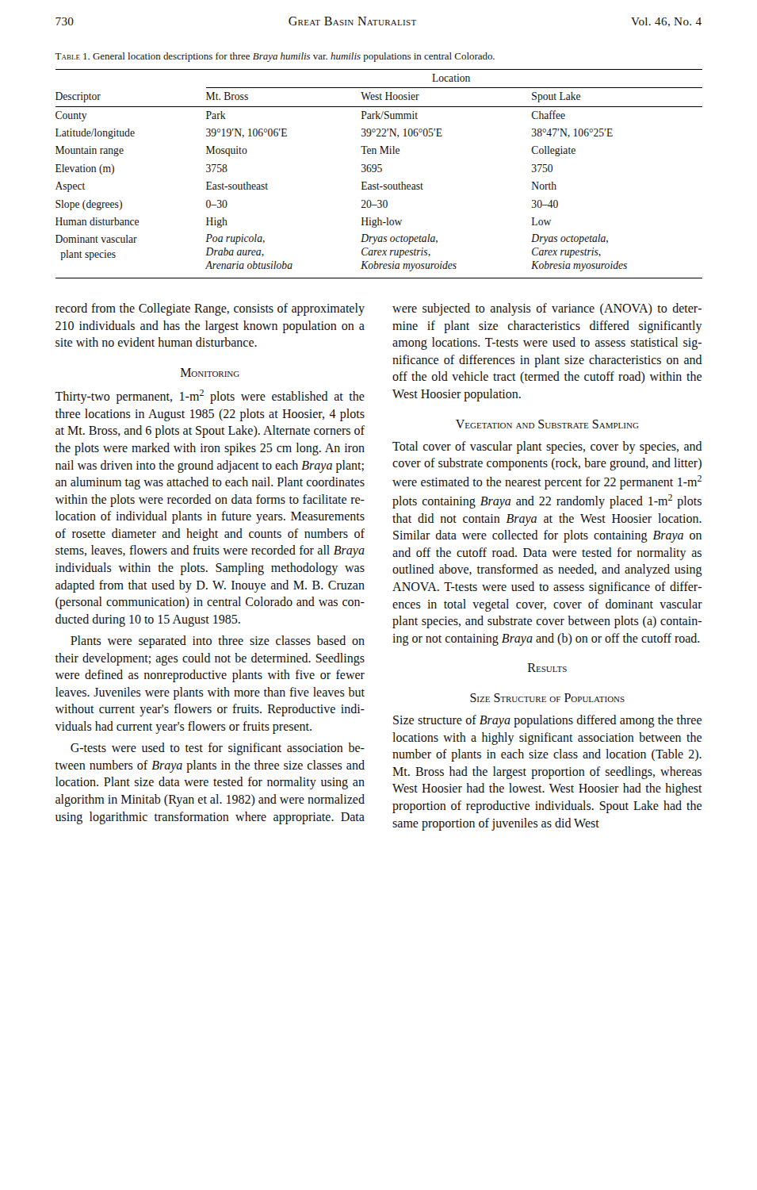730 Great Basin Naturalist Vol. 46, No. 4
Table 1. General location descriptions for three Braya humilis var. humilis populations in central Colorado.
| | Location |
| --- | --- |
| Descriptor | Mt. Bross | West Hoosier | Spout Lake |
| County | Park | Park/Summit | Chaffee |
| Latitude/longitude | 39°19′N, 106°06′E | 39°22′N, 106°05′E | 38°47′N, 106°25′E |
| Mountain range | Mosquito | Ten Mile | Collegiate |
| Elevation (m) | 3758 | 3695 | 3750 |
| Aspect | East-southeast | East-southeast | North |
| Slope (degrees) | 0–30 | 20–30 | 30–40 |
| Human disturbance | High | High-low | Low |
| Dominant vascular plant species | Poa rupicola , Draba aurea , Arenaria obtusiloba | Dryas octopetala , Carex rupestris , Kobresia myosuroides | Dryas octopetala , Carex rupestris , Kobresia myosuroides |
record from the Collegiate Range, consists of approximately 210 individuals and has the largest known population on a site with no evident human disturbance.
Monitoring
Thirty-two permanent, 1-m2 plots were established at the three locations in August 1985 (22 plots at Hoosier, 4 plots at Mt. Bross, and 6 plots at Spout Lake). Alternate corners of the plots were marked with iron spikes 25 cm long. An iron nail was driven into the ground adjacent to each Braya plant; an aluminum tag was attached to each nail. Plant coordinates within the plots were recorded on data forms to facilitate relocation of individual plants in future years. Measurements of rosette diameter and height and counts of numbers of stems, leaves, flowers and fruits were recorded for all Braya individuals within the plots. Sampling methodology was adapted from that used by D. W. Inouye and M. B. Cruzan (personal communication) in central Colorado and was conducted during 10 to 15 August 1985.
Plants were separated into three size classes based on their development; ages could not be determined. Seedlings were defined as nonreproductive plants with five or fewer leaves. Juveniles were plants with more than five leaves but without current year's flowers or fruits. Reproductive individuals had current year's flowers or fruits present.
G-tests were used to test for significant association between numbers of Braya plants in the three size classes and location. Plant size data were tested for normality using an algorithm in Minitab (Ryan et al. 1982) and were normalized using logarithmic transformation where appropriate. Data were subjected to analysis of variance (ANOVA) to determine if plant size characteristics differed significantly among locations. T-tests were used to assess statistical significance of differences in plant size characteristics on and off the old vehicle tract (termed the cutoff road) within the West Hoosier population.
Vegetation and Substrate Sampling
Total cover of vascular plant species, cover by species, and cover of substrate components (rock, bare ground, and litter) were estimated to the nearest percent for 22 permanent 1-m2 plots containing Braya and 22 randomly placed 1-m2 plots that did not contain Braya at the West Hoosier location. Similar data were collected for plots containing Braya on and off the cutoff road. Data were tested for normality as outlined above, transformed as needed, and analyzed using ANOVA. T-tests were used to assess significance of differences in total vegetal cover, cover of dominant vascular plant species, and substrate cover between plots (a) containing or not containing Braya and (b) on or off the cutoff road.
Results
Size Structure of Populations
Size structure of Braya populations differed among the three locations with a highly significant association between the number of plants in each size class and location (Table 2). Mt. Bross had the largest proportion of seedlings, whereas West Hoosier had the lowest. West Hoosier had the highest proportion of reproductive individuals. Spout Lake had the same proportion of juveniles as did West